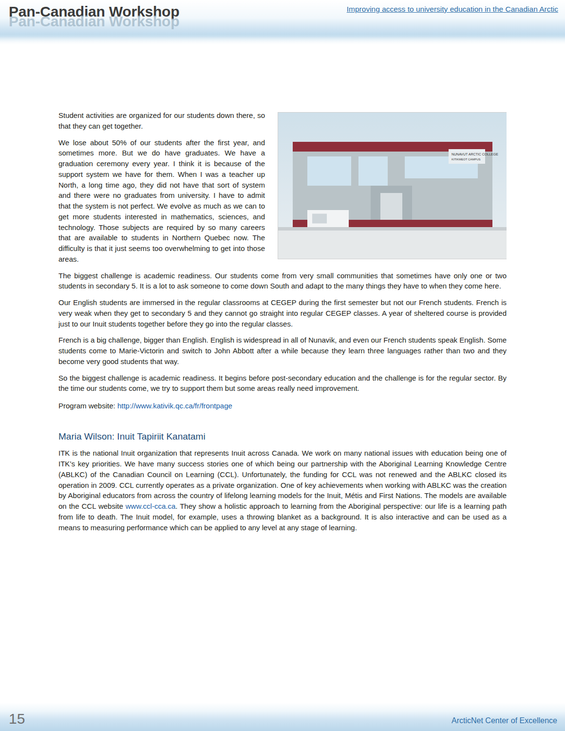Pan-Canadian Workshop Pan-Canadian Workshop
Improving access to university education in the Canadian Arctic
Student activities are organized for our students down there, so that they can get together.
We lose about 50% of our students after the first year, and sometimes more. But we do have graduates. We have a graduation ceremony every year. I think it is because of the support system we have for them. When I was a teacher up North, a long time ago, they did not have that sort of system and there were no graduates from university. I have to admit that the system is not perfect. We evolve as much as we can to get more students interested in mathematics, sciences, and technology. Those subjects are required by so many careers that are available to students in Northern Quebec now. The difficulty is that it just seems too overwhelming to get into those areas.
The biggest challenge is academic readiness. Our students come from very small communities that sometimes have only one or two students in secondary 5. It is a lot to ask someone to come down South and adapt to the many things they have to when they come here.
Our English students are immersed in the regular classrooms at CEGEP during the first semester but not our French students. French is very weak when they get to secondary 5 and they cannot go straight into regular CEGEP classes. A year of sheltered course is provided just to our Inuit students together before they go into the regular classes.
French is a big challenge, bigger than English. English is widespread in all of Nunavik, and even our French students speak English. Some students come to Marie-Victorin and switch to John Abbott after a while because they learn three languages rather than two and they become very good students that way.
So the biggest challenge is academic readiness. It begins before post-secondary education and the challenge is for the regular sector. By the time our students come, we try to support them but some areas really need improvement.
Program website: http://www.kativik.qc.ca/fr/frontpage
Maria Wilson: Inuit Tapiriit Kanatami
ITK is the national Inuit organization that represents Inuit across Canada. We work on many national issues with education being one of ITK’s key priorities. We have many success stories one of which being our partnership with the Aboriginal Learning Knowledge Centre (ABLKC) of the Canadian Council on Learning (CCL). Unfortunately, the funding for CCL was not renewed and the ABLKC closed its operation in 2009. CCL currently operates as a private organization. One of key achievements when working with ABLKC was the creation by Aboriginal educators from across the country of lifelong learning models for the Inuit, Métis and First Nations. The models are available on the CCL website www.ccl-cca.ca. They show a holistic approach to learning from the Aboriginal perspective: our life is a learning path from life to death. The Inuit model, for example, uses a throwing blanket as a background. It is also interactive and can be used as a means to measuring performance which can be applied to any level at any stage of learning.
15
ArcticNet Center of Excellence